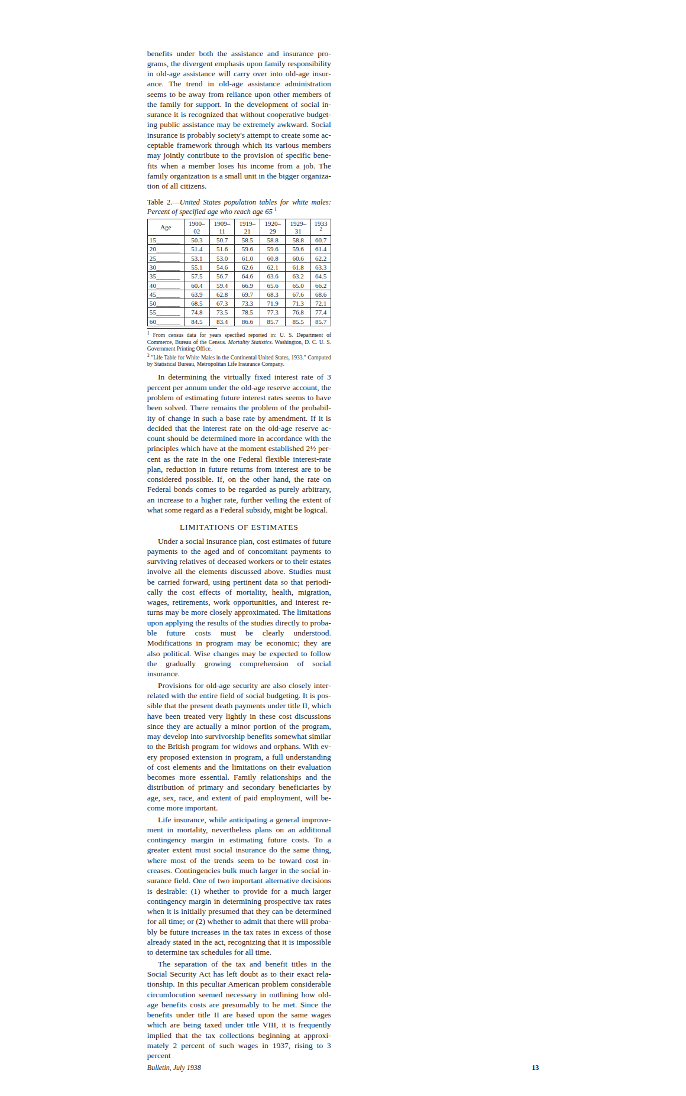benefits under both the assistance and insurance programs, the divergent emphasis upon family responsibility in old-age assistance will carry over into old-age insurance. The trend in old-age assistance administration seems to be away from reliance upon other members of the family for support. In the development of social insurance it is recognized that without cooperative budgeting public assistance may be extremely awkward. Social insurance is probably society's attempt to create some acceptable framework through which its various members may jointly contribute to the provision of specific benefits when a member loses his income from a job. The family organization is a small unit in the bigger organization of all citizens.
Table 2.—United States population tables for white males: Percent of specified age who reach age 65 1
| Age | 1900–02 | 1909–11 | 1919–21 | 1920–29 | 1929–31 | 1933 2 |
| --- | --- | --- | --- | --- | --- | --- |
| 15_______ | 50.3 | 50.7 | 58.5 | 58.8 | 58.8 | 60.7 |
| 20_______ | 51.4 | 51.6 | 59.6 | 59.6 | 59.6 | 61.4 |
| 25_______ | 53.1 | 53.0 | 61.0 | 60.8 | 60.6 | 62.2 |
| 30_______ | 55.1 | 54.6 | 62.6 | 62.1 | 61.8 | 63.3 |
| 35_______ | 57.5 | 56.7 | 64.6 | 63.6 | 63.2 | 64.5 |
| 40_______ | 60.4 | 59.4 | 66.9 | 65.6 | 65.0 | 66.2 |
| 45_______ | 63.9 | 62.8 | 69.7 | 68.3 | 67.6 | 68.6 |
| 50_______ | 68.5 | 67.3 | 73.3 | 71.9 | 71.3 | 72.1 |
| 55_______ | 74.8 | 73.5 | 78.5 | 77.3 | 76.8 | 77.4 |
| 60_______ | 84.5 | 83.4 | 86.6 | 85.7 | 85.5 | 85.7 |
1 From census data for years specified reported in: U. S. Department of Commerce, Bureau of the Census. Mortality Statistics. Washington, D. C. U. S. Government Printing Office.
2 "Life Table for White Males in the Continental United States, 1933." Computed by Statistical Bureau, Metropolitan Life Insurance Company.
In determining the virtually fixed interest rate of 3 percent per annum under the old-age reserve account, the problem of estimating future interest rates seems to have been solved. There remains the problem of the probability of change in such a base rate by amendment. If it is decided that the interest rate on the old-age reserve account should be determined more in accordance with the principles which have at the moment established 2½ percent as the rate in the one Federal flexible interest-rate plan, reduction in future returns from interest are to be considered possible. If, on the other hand, the rate on Federal bonds comes to be regarded as purely arbitrary, an increase to a higher rate, further veiling the extent of what some regard as a Federal subsidy, might be logical.
Limitations of Estimates
Under a social insurance plan, cost estimates of future payments to the aged and of concomitant payments to surviving relatives of deceased workers or to their estates involve all the elements discussed above. Studies must be carried forward, using pertinent data so that periodically the cost effects of mortality, health, migration, wages, retirements, work opportunities, and interest returns may be more closely approximated. The limitations upon applying the results of the studies directly to probable future costs must be clearly understood. Modifications in program may be economic; they are also political. Wise changes may be expected to follow the gradually growing comprehension of social insurance.
Provisions for old-age security are also closely interrelated with the entire field of social budgeting. It is possible that the present death payments under title II, which have been treated very lightly in these cost discussions since they are actually a minor portion of the program, may develop into survivorship benefits somewhat similar to the British program for widows and orphans. With every proposed extension in program, a full understanding of cost elements and the limitations on their evaluation becomes more essential. Family relationships and the distribution of primary and secondary beneficiaries by age, sex, race, and extent of paid employment, will become more important.
Life insurance, while anticipating a general improvement in mortality, nevertheless plans on an additional contingency margin in estimating future costs. To a greater extent must social insurance do the same thing, where most of the trends seem to be toward cost increases. Contingencies bulk much larger in the social insurance field. One of two important alternative decisions is desirable: (1) whether to provide for a much larger contingency margin in determining prospective tax rates when it is initially presumed that they can be determined for all time; or (2) whether to admit that there will probably be future increases in the tax rates in excess of those already stated in the act, recognizing that it is impossible to determine tax schedules for all time.
The separation of the tax and benefit titles in the Social Security Act has left doubt as to their exact relationship. In this peculiar American problem considerable circumlocution seemed necessary in outlining how old-age benefits costs are presumably to be met. Since the benefits under title II are based upon the same wages which are being taxed under title VIII, it is frequently implied that the tax collections beginning at approximately 2 percent of such wages in 1937, rising to 3 percent
Bulletin, July 1938 13